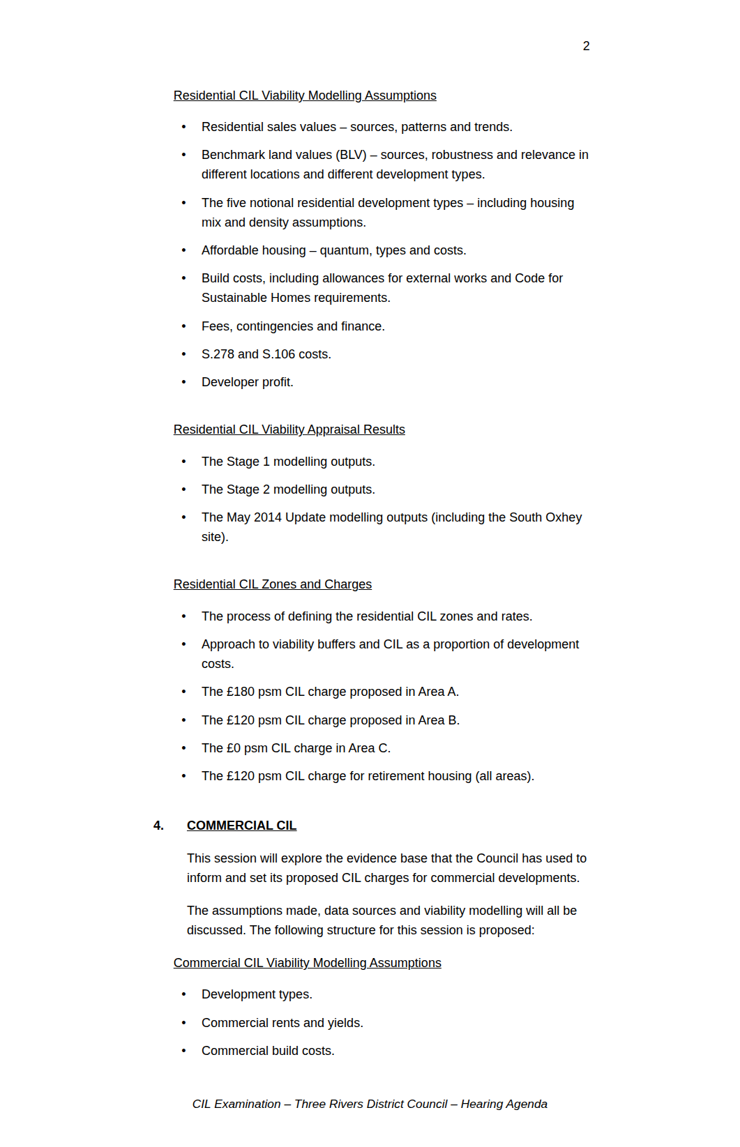2
Residential CIL Viability Modelling Assumptions
Residential sales values – sources, patterns and trends.
Benchmark land values (BLV) – sources, robustness and relevance in different locations and different development types.
The five notional residential development types – including housing mix and density assumptions.
Affordable housing – quantum, types and costs.
Build costs, including allowances for external works and Code for Sustainable Homes requirements.
Fees, contingencies and finance.
S.278 and S.106 costs.
Developer profit.
Residential CIL Viability Appraisal Results
The Stage 1 modelling outputs.
The Stage 2 modelling outputs.
The May 2014 Update modelling outputs (including the South Oxhey site).
Residential CIL Zones and Charges
The process of defining the residential CIL zones and rates.
Approach to viability buffers and CIL as a proportion of development costs.
The £180 psm CIL charge proposed in Area A.
The £120 psm CIL charge proposed in Area B.
The £0 psm CIL charge in Area C.
The £120 psm CIL charge for retirement housing (all areas).
4.
COMMERCIAL CIL
This session will explore the evidence base that the Council has used to inform and set its proposed CIL charges for commercial developments.
The assumptions made, data sources and viability modelling will all be discussed. The following structure for this session is proposed:
Commercial CIL Viability Modelling Assumptions
Development types.
Commercial rents and yields.
Commercial build costs.
CIL Examination – Three Rivers District Council – Hearing Agenda